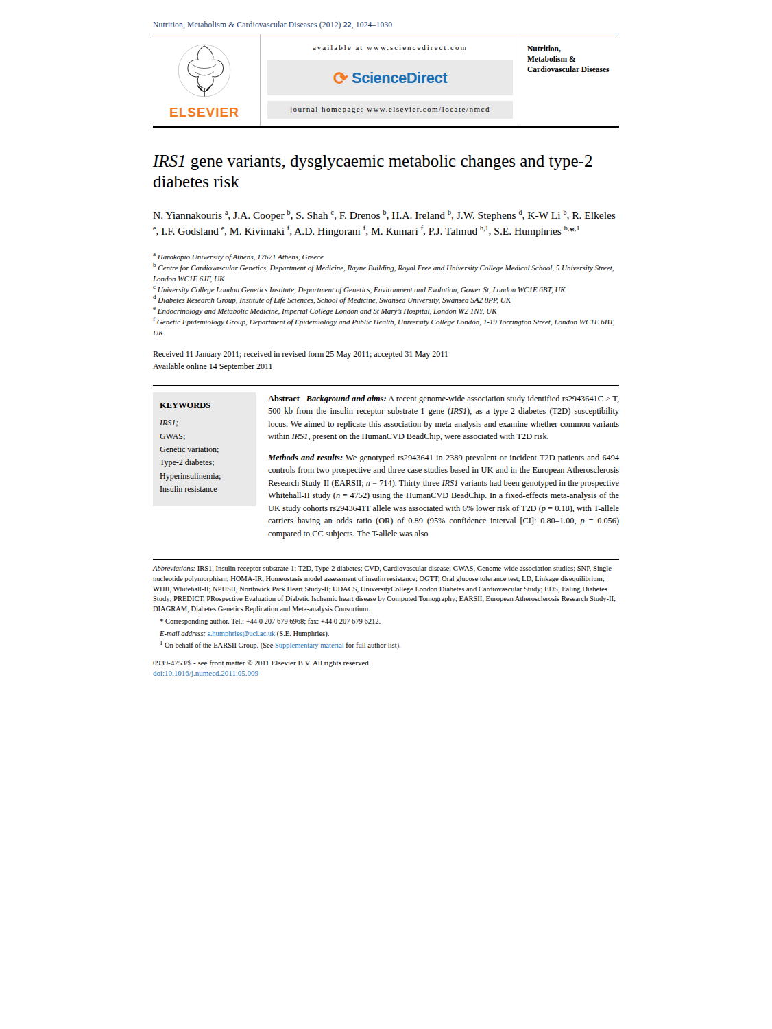Nutrition, Metabolism & Cardiovascular Diseases (2012) 22, 1024–1030
ELSEVIER
available at www.sciencedirect.com
⟳ ScienceDirect
journal homepage: www.elsevier.com/locate/nmcd
Nutrition,
Metabolism &
Cardiovascular Diseases
IRS1 gene variants, dysglycaemic metabolic changes and type-2 diabetes risk
N. Yiannakouris a, J.A. Cooper b, S. Shah c, F. Drenos b, H.A. Ireland b, J.W. Stephens d, K-W Li b, R. Elkeles e, I.F. Godsland e, M. Kivimaki f, A.D. Hingorani f, M. Kumari f, P.J. Talmud b,1, S.E. Humphries b,*,1
a Harokopio University of Athens, 17671 Athens, Greece
b Centre for Cardiovascular Genetics, Department of Medicine, Rayne Building, Royal Free and University College Medical School, 5 University Street, London WC1E 6JF, UK
c University College London Genetics Institute, Department of Genetics, Environment and Evolution, Gower St, London WC1E 6BT, UK
d Diabetes Research Group, Institute of Life Sciences, School of Medicine, Swansea University, Swansea SA2 8PP, UK
e Endocrinology and Metabolic Medicine, Imperial College London and St Mary’s Hospital, London W2 1NY, UK
f Genetic Epidemiology Group, Department of Epidemiology and Public Health, University College London, 1-19 Torrington Street, London WC1E 6BT, UK
Received 11 January 2011; received in revised form 25 May 2011; accepted 31 May 2011
Available online 14 September 2011
KEYWORDS
IRS1;
GWAS;
Genetic variation;
Type-2 diabetes;
Hyperinsulinemia;
Insulin resistance
Abstract Background and aims: A recent genome-wide association study identified rs2943641C > T, 500 kb from the insulin receptor substrate-1 gene (IRS1), as a type-2 diabetes (T2D) susceptibility locus. We aimed to replicate this association by meta-analysis and examine whether common variants within IRS1, present on the HumanCVD BeadChip, were associated with T2D risk.
Methods and results: We genotyped rs2943641 in 2389 prevalent or incident T2D patients and 6494 controls from two prospective and three case studies based in UK and in the European Atherosclerosis Research Study-II (EARSII; n = 714). Thirty-three IRS1 variants had been genotyped in the prospective Whitehall-II study (n = 4752) using the HumanCVD BeadChip. In a fixed-effects meta-analysis of the UK study cohorts rs2943641T allele was associated with 6% lower risk of T2D (p = 0.18), with T-allele carriers having an odds ratio (OR) of 0.89 (95% confidence interval [CI]: 0.80–1.00, p = 0.056) compared to CC subjects. The T-allele was also
Abbreviations: IRS1, Insulin receptor substrate-1; T2D, Type-2 diabetes; CVD, Cardiovascular disease; GWAS, Genome-wide association studies; SNP, Single nucleotide polymorphism; HOMA-IR, Homeostasis model assessment of insulin resistance; OGTT, Oral glucose tolerance test; LD, Linkage disequilibrium; WHII, Whitehall-II; NPHSII, Northwick Park Heart Study-II; UDACS, UniversityCollege London Diabetes and Cardiovascular Study; EDS, Ealing Diabetes Study; PREDICT, PRospective Evaluation of Diabetic Ischemic heart disease by Computed Tomography; EARSII, European Atherosclerosis Research Study-II; DIAGRAM, Diabetes Genetics Replication and Meta-analysis Consortium.
* Corresponding author. Tel.: +44 0 207 679 6968; fax: +44 0 207 679 6212.
E-mail address: s.humphries@ucl.ac.uk (S.E. Humphries).
1 On behalf of the EARSII Group. (See Supplementary material for full author list).
0939-4753/$ - see front matter © 2011 Elsevier B.V. All rights reserved.
doi:10.1016/j.numecd.2011.05.009